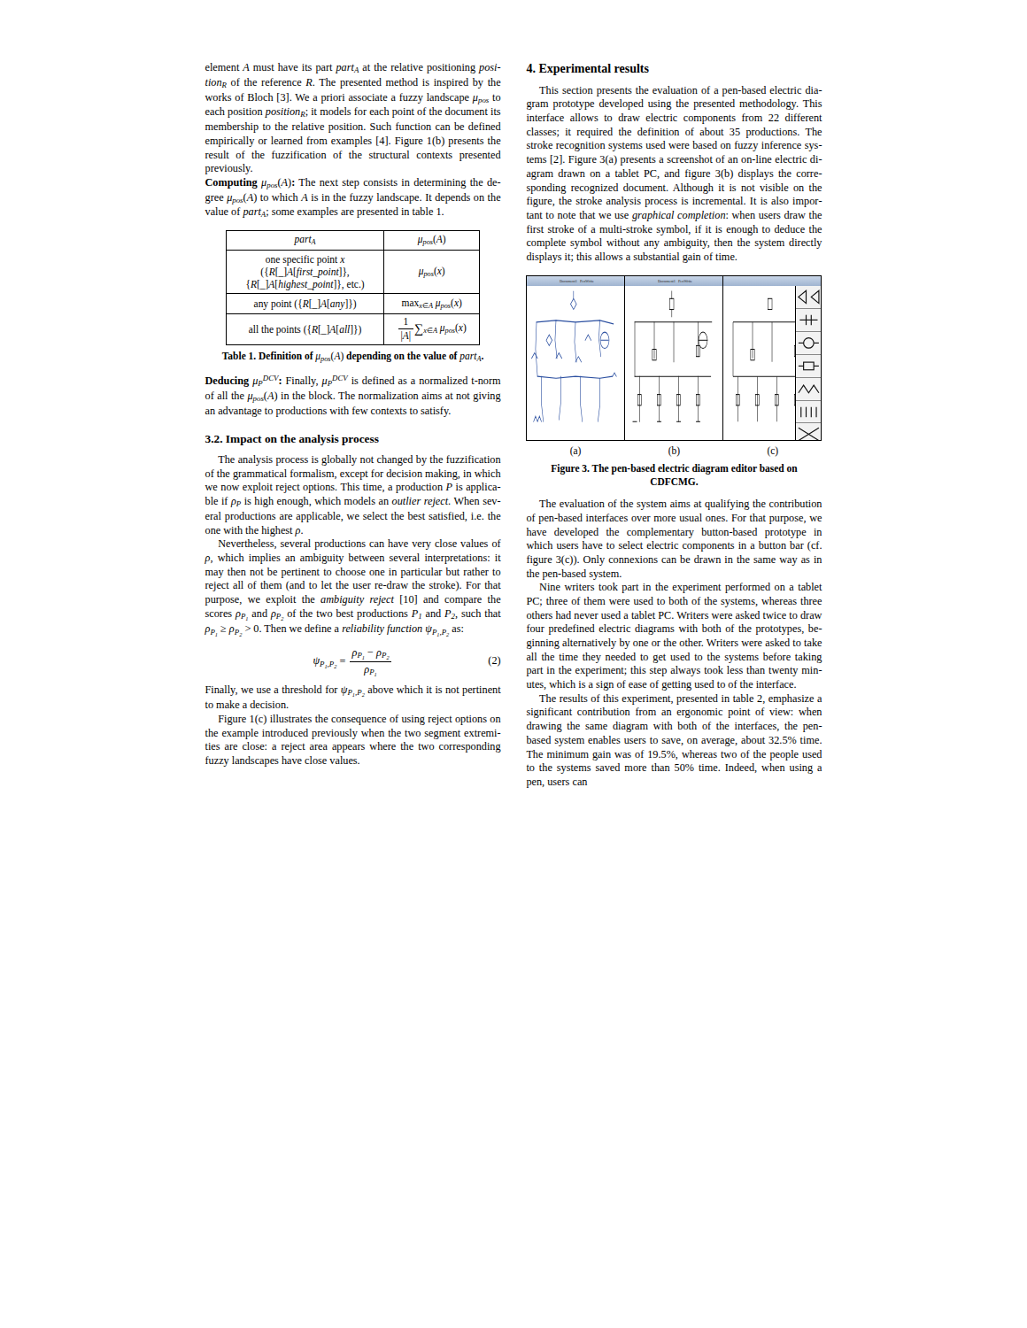element A must have its part partA at the relative positioning positionR of the reference R. The presented method is inspired by the works of Bloch [3]. We a priori associate a fuzzy landscape μpos to each position positionR; it models for each point of the document its membership to the relative position. Such function can be defined empirically or learned from examples [4]. Figure 1(b) presents the result of the fuzzification of the structural contexts presented previously.
Computing μpos(A): The next step consists in determining the degree μpos(A) to which A is in the fuzzy landscape. It depends on the value of partA; some examples are presented in table 1.
| part A | μ pos ( A ) |
| one specific point x ({ R [_] A [ first_point ]}, { R [_] A [ highest_point ]}, etc.) | μ pos ( x ) |
| any point ({ R [_] A [ any ]}) | max x ∈ A μ pos ( x ) |
| all the points ({ R [_] A [ all ]}) | 1 / A / ∑ x ∈ A μ pos ( x ) |
Table 1. Definition of μpos(A) depending on the value of partA.
Deducing μPDCV: Finally, μPDCV is defined as a normalized t-norm of all the μpos(A) in the block. The normalization aims at not giving an advantage to productions with few contexts to satisfy.
3.2. Impact on the analysis process
The analysis process is globally not changed by the fuzzification of the grammatical formalism, except for decision making, in which we now exploit reject options. This time, a production P is applicable if ρP is high enough, which models an outlier reject. When several productions are applicable, we select the best satisfied, i.e. the one with the highest ρ.
Nevertheless, several productions can have very close values of ρ, which implies an ambiguity between several interpretations: it may then not be pertinent to choose one in particular but rather to reject all of them (and to let the user re-draw the stroke). For that purpose, we exploit the ambiguity reject [10] and compare the scores ρP1 and ρP2 of the two best productions P1 and P2, such that ρP1 ≥ ρP2 > 0. Then we define a reliability function ψP1,P2 as:
ψP1,P2 = ρP1 − ρP2 ρP1(2)
Finally, we use a threshold for ψP1,P2 above which it is not pertinent to make a decision.
Figure 1(c) illustrates the consequence of using reject options on the example introduced previously when the two segment extremities are close: a reject area appears where the two corresponding fuzzy landscapes have close values.
4. Experimental results
This section presents the evaluation of a pen-based electric diagram prototype developed using the presented methodology. This interface allows to draw electric components from 22 different classes; it required the definition of about 35 productions. The stroke recognition systems used were based on fuzzy inference systems [2]. Figure 3(a) presents a screenshot of an on-line electric diagram drawn on a tablet PC, and figure 3(b) displays the corresponding recognized document. Although it is not visible on the figure, the stroke analysis process is incremental. It is also important to note that we use graphical completion: when users draw the first stroke of a multi-stroke symbol, if it is enough to deduce the complete symbol without any ambiguity, then the system directly displays it; this allows a substantial gain of time.
Document1 PenWrite
Document1 PenWrite
(a)(b)(c)
Figure 3. The pen-based electric diagram editor based on CDFCMG.
The evaluation of the system aims at qualifying the contribution of pen-based interfaces over more usual ones. For that purpose, we have developed the complementary button-based prototype in which users have to select electric components in a button bar (cf. figure 3(c)). Only connexions can be drawn in the same way as in the pen-based system.
Nine writers took part in the experiment performed on a tablet PC; three of them were used to both of the systems, whereas three others had never used a tablet PC. Writers were asked twice to draw four predefined electric diagrams with both of the prototypes, beginning alternatively by one or the other. Writers were asked to take all the time they needed to get used to the systems before taking part in the experiment; this step always took less than twenty minutes, which is a sign of ease of getting used to of the interface.
The results of this experiment, presented in table 2, emphasize a significant contribution from an ergonomic point of view: when drawing the same diagram with both of the interfaces, the pen-based system enables users to save, on average, about 32.5% time. The minimum gain was of 19.5%, whereas two of the people used to the systems saved more than 50% time. Indeed, when using a pen, users can